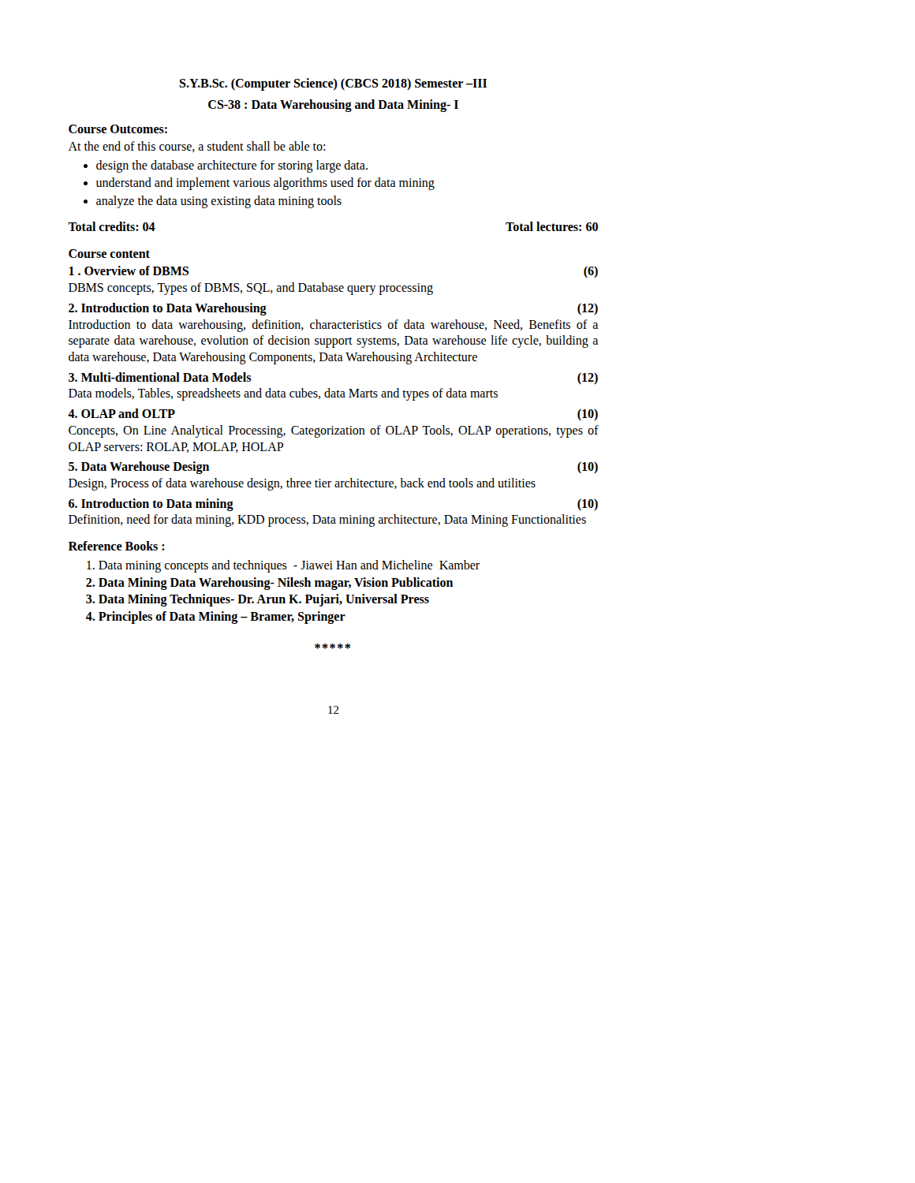S.Y.B.Sc. (Computer Science) (CBCS 2018) Semester –III
CS-38 : Data Warehousing and Data Mining- I
Course Outcomes:
At the end of this course, a student shall be able to:
design the database architecture for storing large data.
understand and implement various algorithms used for data mining
analyze the data using existing data mining tools
Total credits: 04 Total lectures: 60
Course content
1 . Overview of DBMS (6)
DBMS concepts, Types of DBMS, SQL, and Database query processing
2. Introduction to Data Warehousing (12)
Introduction to data warehousing, definition, characteristics of data warehouse, Need, Benefits of a separate data warehouse, evolution of decision support systems, Data warehouse life cycle, building a data warehouse, Data Warehousing Components, Data Warehousing Architecture
3. Multi-dimentional Data Models (12)
Data models, Tables, spreadsheets and data cubes, data Marts and types of data marts
4. OLAP and OLTP (10)
Concepts, On Line Analytical Processing, Categorization of OLAP Tools, OLAP operations, types of OLAP servers: ROLAP, MOLAP, HOLAP
5. Data Warehouse Design (10)
Design, Process of data warehouse design, three tier architecture, back end tools and utilities
6. Introduction to Data mining (10)
Definition, need for data mining, KDD process, Data mining architecture, Data Mining Functionalities
Reference Books :
Data mining concepts and techniques - Jiawei Han and Micheline Kamber
Data Mining Data Warehousing- Nilesh magar, Vision Publication
Data Mining Techniques- Dr. Arun K. Pujari, Universal Press
Principles of Data Mining – Bramer, Springer
*****
12